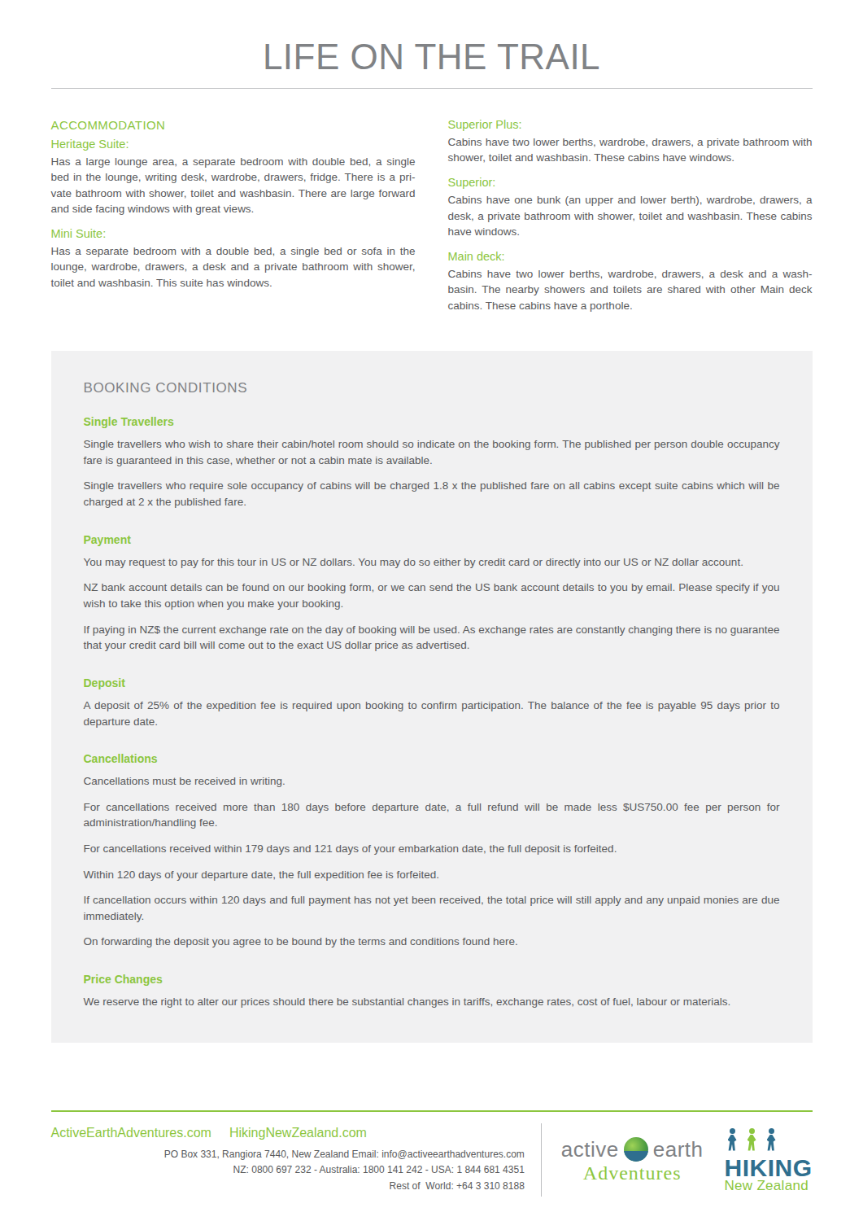LIFE ON THE TRAIL
Accommodation
Heritage Suite:
Has a large lounge area, a separate bedroom with double bed, a single bed in the lounge, writing desk, wardrobe, drawers, fridge. There is a private bathroom with shower, toilet and washbasin. There are large forward and side facing windows with great views.
Mini Suite:
Has a separate bedroom with a double bed, a single bed or sofa in the lounge, wardrobe, drawers, a desk and a private bathroom with shower, toilet and washbasin. This suite has windows.
Superior Plus:
Cabins have two lower berths, wardrobe, drawers, a private bathroom with shower, toilet and washbasin. These cabins have windows.
Superior:
Cabins have one bunk (an upper and lower berth), wardrobe, drawers, a desk, a private bathroom with shower, toilet and washbasin. These cabins have windows.
Main deck:
Cabins have two lower berths, wardrobe, drawers, a desk and a wash-basin. The nearby showers and toilets are shared with other Main deck cabins. These cabins have a porthole.
Booking Conditions
Single Travellers
Single travellers who wish to share their cabin/hotel room should so indicate on the booking form. The published per person double occupancy fare is guaranteed in this case, whether or not a cabin mate is available.
Single travellers who require sole occupancy of cabins will be charged 1.8 x the published fare on all cabins except suite cabins which will be charged at 2 x the published fare.
Payment
You may request to pay for this tour in US or NZ dollars. You may do so either by credit card or directly into our US or NZ dollar account.
NZ bank account details can be found on our booking form, or we can send the US bank account details to you by email. Please specify if you wish to take this option when you make your booking.
If paying in NZ$ the current exchange rate on the day of booking will be used. As exchange rates are constantly changing there is no guarantee that your credit card bill will come out to the exact US dollar price as advertised.
Deposit
A deposit of 25% of the expedition fee is required upon booking to confirm participation. The balance of the fee is payable 95 days prior to departure date.
Cancellations
Cancellations must be received in writing.
For cancellations received more than 180 days before departure date, a full refund will be made less $US750.00 fee per person for administration/handling fee.
For cancellations received within 179 days and 121 days of your embarkation date, the full deposit is forfeited.
Within 120 days of your departure date, the full expedition fee is forfeited.
If cancellation occurs within 120 days and full payment has not yet been received, the total price will still apply and any unpaid monies are due immediately.
On forwarding the deposit you agree to be bound by the terms and conditions found here.
Price Changes
We reserve the right to alter our prices should there be substantial changes in tariffs, exchange rates, cost of fuel, labour or materials.
ActiveEarthAdventures.com HikingNewZealand.com
PO Box 331, Rangiora 7440, New Zealand Email: info@activeearthadventures.com
NZ: 0800 697 232 - Australia: 1800 141 242 - USA: 1 844 681 4351
Rest of World: +64 3 310 8188
active earth
Adventures
HIKING
New Zealand